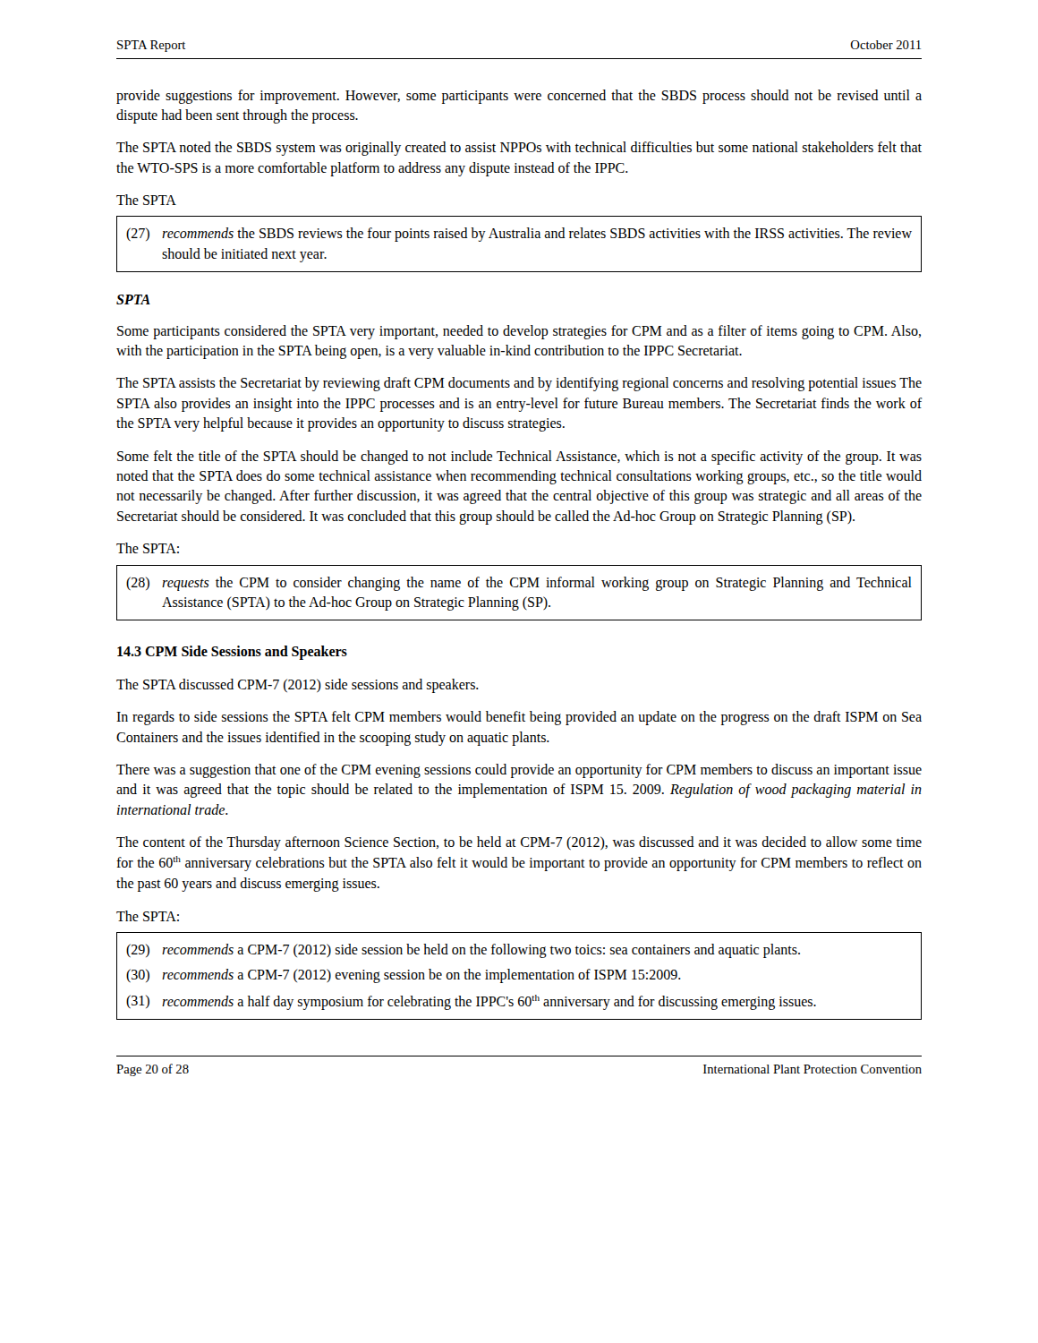SPTA Report October 2011
provide suggestions for improvement. However, some participants were concerned that the SBDS process should not be revised until a dispute had been sent through the process.
The SPTA noted the SBDS system was originally created to assist NPPOs with technical difficulties but some national stakeholders felt that the WTO-SPS is a more comfortable platform to address any dispute instead of the IPPC.
The SPTA
(27) recommends the SBDS reviews the four points raised by Australia and relates SBDS activities with the IRSS activities. The review should be initiated next year.
SPTA
Some participants considered the SPTA very important, needed to develop strategies for CPM and as a filter of items going to CPM. Also, with the participation in the SPTA being open, is a very valuable in-kind contribution to the IPPC Secretariat.
The SPTA assists the Secretariat by reviewing draft CPM documents and by identifying regional concerns and resolving potential issues The SPTA also provides an insight into the IPPC processes and is an entry-level for future Bureau members. The Secretariat finds the work of the SPTA very helpful because it provides an opportunity to discuss strategies.
Some felt the title of the SPTA should be changed to not include Technical Assistance, which is not a specific activity of the group. It was noted that the SPTA does do some technical assistance when recommending technical consultations working groups, etc., so the title would not necessarily be changed. After further discussion, it was agreed that the central objective of this group was strategic and all areas of the Secretariat should be considered. It was concluded that this group should be called the Ad-hoc Group on Strategic Planning (SP).
The SPTA:
(28) requests the CPM to consider changing the name of the CPM informal working group on Strategic Planning and Technical Assistance (SPTA) to the Ad-hoc Group on Strategic Planning (SP).
14.3 CPM Side Sessions and Speakers
The SPTA discussed CPM-7 (2012) side sessions and speakers.
In regards to side sessions the SPTA felt CPM members would benefit being provided an update on the progress on the draft ISPM on Sea Containers and the issues identified in the scooping study on aquatic plants.
There was a suggestion that one of the CPM evening sessions could provide an opportunity for CPM members to discuss an important issue and it was agreed that the topic should be related to the implementation of ISPM 15. 2009. Regulation of wood packaging material in international trade.
The content of the Thursday afternoon Science Section, to be held at CPM-7 (2012), was discussed and it was decided to allow some time for the 60th anniversary celebrations but the SPTA also felt it would be important to provide an opportunity for CPM members to reflect on the past 60 years and discuss emerging issues.
The SPTA:
(29) recommends a CPM-7 (2012) side session be held on the following two toics: sea containers and aquatic plants.
(30) recommends a CPM-7 (2012) evening session be on the implementation of ISPM 15:2009.
(31) recommends a half day symposium for celebrating the IPPC's 60th anniversary and for discussing emerging issues.
Page 20 of 28 International Plant Protection Convention